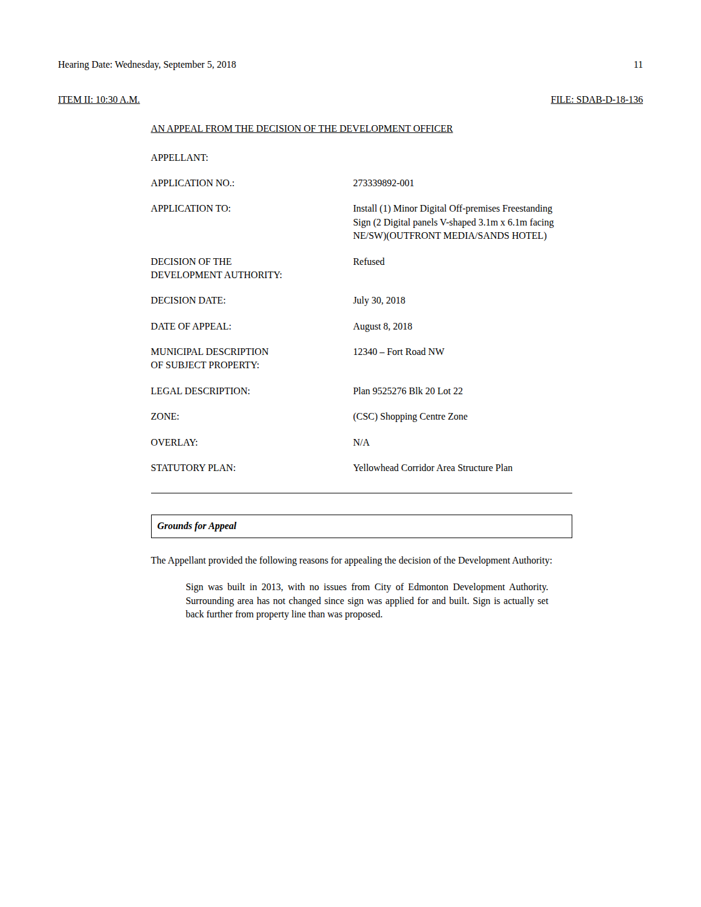Hearing Date: Wednesday, September 5, 2018
11
ITEM II: 10:30 A.M.
FILE: SDAB-D-18-136
AN APPEAL FROM THE DECISION OF THE DEVELOPMENT OFFICER
| APPELLANT: | |
| APPLICATION NO.: | 273339892-001 |
| APPLICATION TO: | Install (1) Minor Digital Off-premises Freestanding Sign (2 Digital panels V-shaped 3.1m x 6.1m facing NE/SW)(OUTFRONT MEDIA/SANDS HOTEL) |
| DECISION OF THE DEVELOPMENT AUTHORITY: | Refused |
| DECISION DATE: | July 30, 2018 |
| DATE OF APPEAL: | August 8, 2018 |
| MUNICIPAL DESCRIPTION OF SUBJECT PROPERTY: | 12340 – Fort Road NW |
| LEGAL DESCRIPTION: | Plan 9525276 Blk 20 Lot 22 |
| ZONE: | (CSC) Shopping Centre Zone |
| OVERLAY: | N/A |
| STATUTORY PLAN: | Yellowhead Corridor Area Structure Plan |
Grounds for Appeal
The Appellant provided the following reasons for appealing the decision of the Development Authority:
Sign was built in 2013, with no issues from City of Edmonton Development Authority. Surrounding area has not changed since sign was applied for and built. Sign is actually set back further from property line than was proposed.